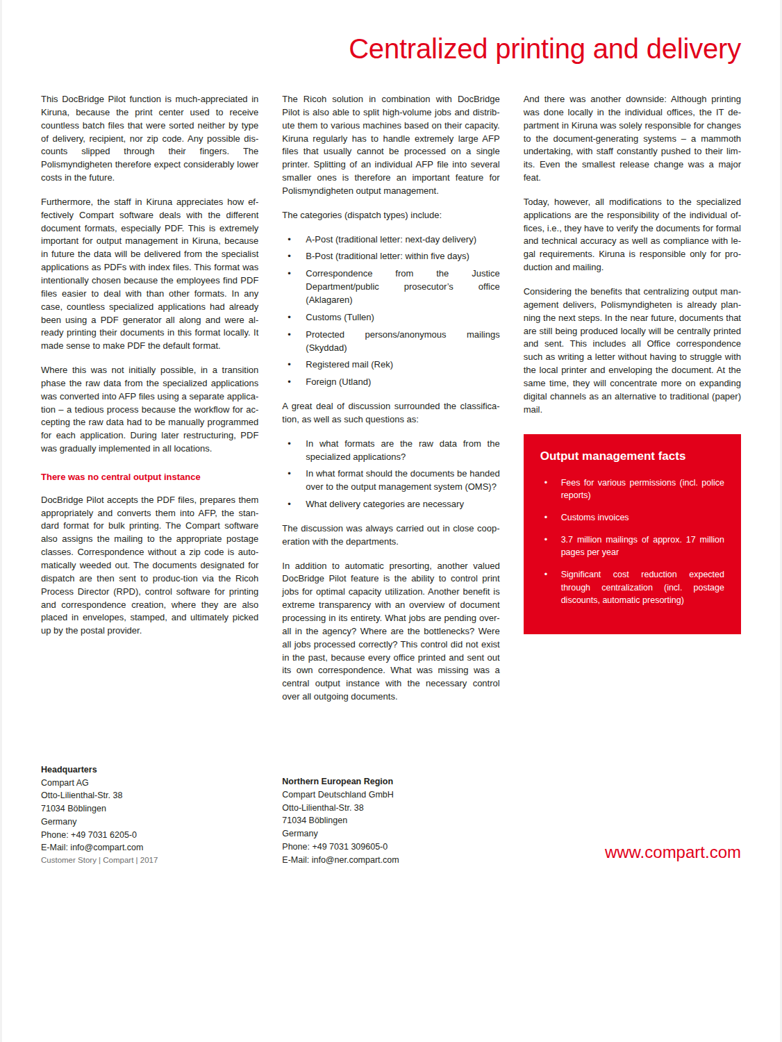Centralized printing and delivery
This DocBridge Pilot function is much-appreciated in Kiruna, because the print center used to receive countless batch files that were sorted neither by type of delivery, recipient, nor zip code. Any possible discounts slipped through their fingers. The Polismyndigheten therefore expect considerably lower costs in the future.
Furthermore, the staff in Kiruna appreciates how effectively Compart software deals with the different document formats, especially PDF. This is extremely important for output management in Kiruna, because in future the data will be delivered from the specialist applications as PDFs with index files. This format was intentionally chosen because the employees find PDF files easier to deal with than other formats. In any case, countless specialized applications had already been using a PDF generator all along and were already printing their documents in this format locally. It made sense to make PDF the default format.
Where this was not initially possible, in a transition phase the raw data from the specialized applications was converted into AFP files using a separate application – a tedious process because the workflow for accepting the raw data had to be manually programmed for each application. During later restructuring, PDF was gradually implemented in all locations.
There was no central output instance
DocBridge Pilot accepts the PDF files, prepares them appropriately and converts them into AFP, the standard format for bulk printing. The Compart software also assigns the mailing to the appropriate postage classes. Correspondence without a zip code is automatically weeded out. The documents designated for dispatch are then sent to produc-tion via the Ricoh Process Director (RPD), control software for printing and correspondence creation, where they are also placed in envelopes, stamped, and ultimately picked up by the postal provider.
The Ricoh solution in combination with DocBridge Pilot is also able to split high-volume jobs and distribute them to various machines based on their capacity. Kiruna regularly has to handle extremely large AFP files that usually cannot be processed on a single printer. Splitting of an individual AFP file into several smaller ones is therefore an important feature for Polismyndigheten output management.
The categories (dispatch types) include:
A-Post (traditional letter: next-day delivery)
B-Post (traditional letter: within five days)
Correspondence from the Justice Department/public prosecutor’s office (Aklagaren)
Customs (Tullen)
Protected persons/anonymous mailings (Skyddad)
Registered mail (Rek)
Foreign (Utland)
A great deal of discussion surrounded the classification, as well as such questions as:
In what formats are the raw data from the specialized applications?
In what format should the documents be handed over to the output management system (OMS)?
What delivery categories are necessary
The discussion was always carried out in close cooperation with the departments.
In addition to automatic presorting, another valued DocBridge Pilot feature is the ability to control print jobs for optimal capacity utilization. Another benefit is extreme transparency with an overview of document processing in its entirety. What jobs are pending overall in the agency? Where are the bottlenecks? Were all jobs processed correctly? This control did not exist in the past, because every office printed and sent out its own correspondence. What was missing was a central output instance with the necessary control over all outgoing documents.
And there was another downside: Although printing was done locally in the individual offices, the IT department in Kiruna was solely responsible for changes to the document-generating systems – a mammoth undertaking, with staff constantly pushed to their limits. Even the smallest release change was a major feat.
Today, however, all modifications to the specialized applications are the responsibility of the individual offices, i.e., they have to verify the documents for formal and technical accuracy as well as compliance with legal requirements. Kiruna is responsible only for production and mailing.
Considering the benefits that centralizing output management delivers, Polismyndigheten is already planning the next steps. In the near future, documents that are still being produced locally will be centrally printed and sent. This includes all Office correspondence such as writing a letter without having to struggle with the local printer and enveloping the document. At the same time, they will concentrate more on expanding digital channels as an alternative to traditional (paper) mail.
Output management facts
Fees for various permissions (incl. police reports)
Customs invoices
3.7 million mailings of approx. 17 million pages per year
Significant cost reduction expected through centralization (incl. postage discounts, automatic presorting)
Headquarters
Compart AG
Otto-Lilienthal-Str. 38
71034 Böblingen
Germany
Phone: +49 7031 6205-0
E-Mail: info@compart.com
Customer Story | Compart | 2017
Northern European Region
Compart Deutschland GmbH
Otto-Lilienthal-Str. 38
71034 Böblingen
Germany
Phone: +49 7031 309605-0
E-Mail: info@ner.compart.com
www.compart.com